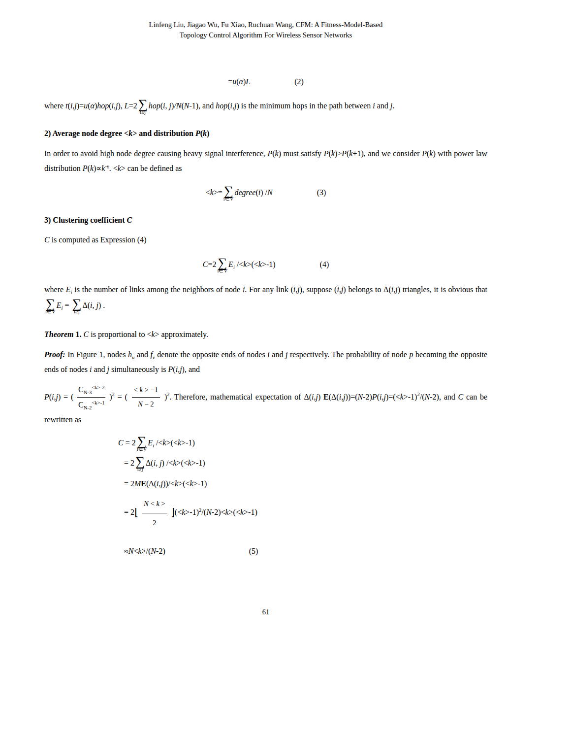Linfeng Liu, Jiagao Wu, Fu Xiao, Ruchuan Wang, CFM: A Fitness-Model-Based
Topology Control Algorithm For Wireless Sensor Networks
=u(α)L(2)
where t(i,j)=u(α)hop(i,j), L=2∑i≥j hop(i, j)/N(N-1), and hop(i,j) is the minimum hops in the path between i and j.
2) Average node degree <k> and distribution P(k)
In order to avoid high node degree causing heavy signal interference, P(k) must satisfy P(k)>P(k+1), and we consider P(k) with power law distribution P(k)∝k-γ. <k> can be defined as
<k>=∑i∈V degree(i) /N(3)
3) Clustering coefficient C
C is computed as Expression (4)
C=2∑i∈V Ei /<k>(<k>-1)(4)
where Ei is the number of links among the neighbors of node i. For any link (i,j), suppose (i,j) belongs to Δ(i,j) triangles, it is obvious that ∑i∈V Ei = ∑i≥j Δ(i, j) .
Theorem 1. C is proportional to <k> approximately.
Proof: In Figure 1, nodes hu and fv denote the opposite ends of nodes i and j respectively. The probability of node p becoming the opposite ends of nodes i and j simultaneously is P(i,j), and
P(i,j) = ( CN-3<k>-2 CN-2<k>-1 )2 = ( < k > −1 N − 2 )2. Therefore, mathematical expectation of Δ(i,j) E(Δ(i,j))=(N-2)P(i,j)=(<k>-1)2/(N-2), and C can be rewritten as
C = 2∑i∈V Ei /<k>(<k>-1)
= 2∑i≥j Δ(i, j) /<k>(<k>-1)
= 2ME(Δ(i,j))/<k>(<k>-1)
= 2⌊ N < k >2 ⌋(<k>-1)2/(N-2)<k>(<k>-1)
≈N<k>/(N-2)(5)
61